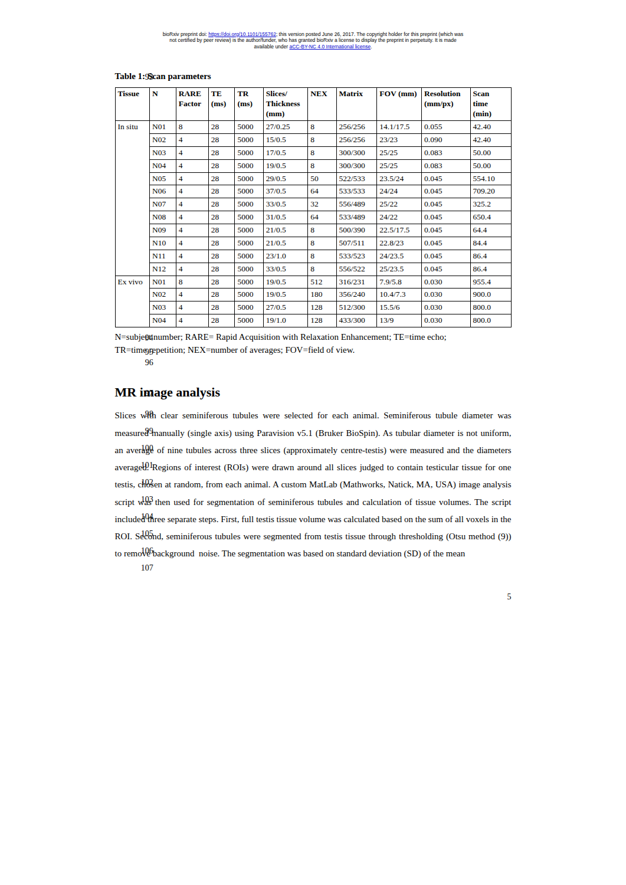bioRxiv preprint doi: https://doi.org/10.1101/155762; this version posted June 26, 2017. The copyright holder for this preprint (which was
not certified by peer review) is the author/funder, who has granted bioRxiv a license to display the preprint in perpetuity. It is made
available under aCC-BY-NC 4.0 International license.
93
Table 1: Scan parameters
| Tissue | N | RARE Factor | TE (ms) | TR (ms) | Slices/ Thickness (mm) | NEX | Matrix | FOV (mm) | Resolution (mm/px) | Scan time (min) |
| --- | --- | --- | --- | --- | --- | --- | --- | --- | --- | --- |
| In situ | N01 | 8 | 28 | 5000 | 27/0.25 | 8 | 256/256 | 14.1/17.5 | 0.055 | 42.40 |
| N02 | 4 | 28 | 5000 | 15/0.5 | 8 | 256/256 | 23/23 | 0.090 | 42.40 |
| N03 | 4 | 28 | 5000 | 17/0.5 | 8 | 300/300 | 25/25 | 0.083 | 50.00 |
| N04 | 4 | 28 | 5000 | 19/0.5 | 8 | 300/300 | 25/25 | 0.083 | 50.00 |
| N05 | 4 | 28 | 5000 | 29/0.5 | 50 | 522/533 | 23.5/24 | 0.045 | 554.10 |
| N06 | 4 | 28 | 5000 | 37/0.5 | 64 | 533/533 | 24/24 | 0.045 | 709.20 |
| N07 | 4 | 28 | 5000 | 33/0.5 | 32 | 556/489 | 25/22 | 0.045 | 325.2 |
| N08 | 4 | 28 | 5000 | 31/0.5 | 64 | 533/489 | 24/22 | 0.045 | 650.4 |
| N09 | 4 | 28 | 5000 | 21/0.5 | 8 | 500/390 | 22.5/17.5 | 0.045 | 64.4 |
| N10 | 4 | 28 | 5000 | 21/0.5 | 8 | 507/511 | 22.8/23 | 0.045 | 84.4 |
| N11 | 4 | 28 | 5000 | 23/1.0 | 8 | 533/523 | 24/23.5 | 0.045 | 86.4 |
| N12 | 4 | 28 | 5000 | 33/0.5 | 8 | 556/522 | 25/23.5 | 0.045 | 86.4 |
| Ex vivo | N01 | 8 | 28 | 5000 | 19/0.5 | 512 | 316/231 | 7.9/5.8 | 0.030 | 955.4 |
| N02 | 4 | 28 | 5000 | 19/0.5 | 180 | 356/240 | 10.4/7.3 | 0.030 | 900.0 |
| N03 | 4 | 28 | 5000 | 27/0.5 | 128 | 512/300 | 15.5/6 | 0.030 | 800.0 |
| N04 | 4 | 28 | 5000 | 19/1.0 | 128 | 433/300 | 13/9 | 0.030 | 800.0 |
94 95
N=subject number; RARE= Rapid Acquisition with Relaxation Enhancement; TE=time echo;
TR=time repetition; NEX=number of averages; FOV=field of view.
96
97
MR image analysis
98 99 100 101 102 103 104 105 106 107
Slices with clear seminiferous tubules were selected for each animal. Seminiferous tubule diameter was measured manually (single axis) using Paravision v5.1 (Bruker BioSpin). As tubular diameter is not uniform, an average of nine tubules across three slices (approximately centre-testis) were measured and the diameters averaged. Regions of interest (ROIs) were drawn around all slices judged to contain testicular tissue for one testis, chosen at random, from each animal. A custom MatLab (Mathworks, Natick, MA, USA) image analysis script was then used for segmentation of seminiferous tubules and calculation of tissue volumes. The script included three separate steps. First, full testis tissue volume was calculated based on the sum of all voxels in the ROI. Second, seminiferous tubules were segmented from testis tissue through thresholding (Otsu method (9)) to remove background noise. The segmentation was based on standard deviation (SD) of the mean
5